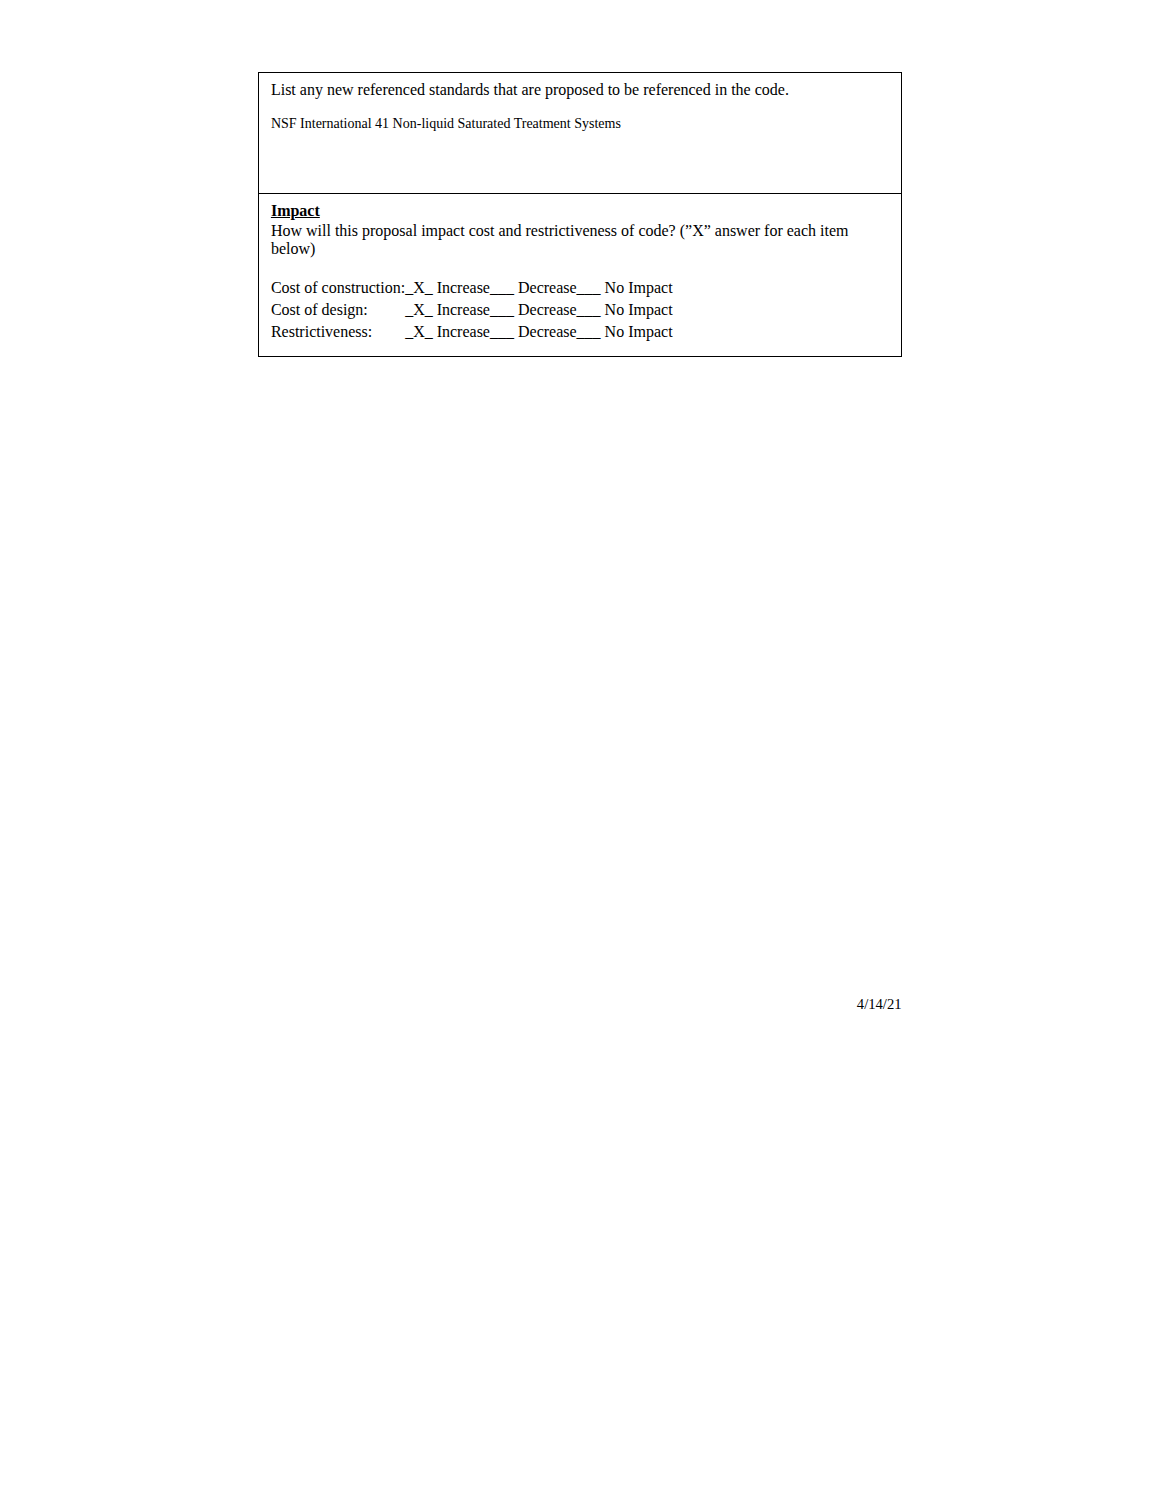List any new referenced standards that are proposed to be referenced in the code.
NSF International 41 Non-liquid Saturated Treatment Systems
Impact
How will this proposal impact cost and restrictiveness of code? (”X” answer for each item below)
| Cost of construction: | _X_ Increase | ___ Decrease | ___ No Impact |
| Cost of design: | _X_ Increase | ___ Decrease | ___ No Impact |
| Restrictiveness: | _X_ Increase | ___ Decrease | ___ No Impact |
4/14/21